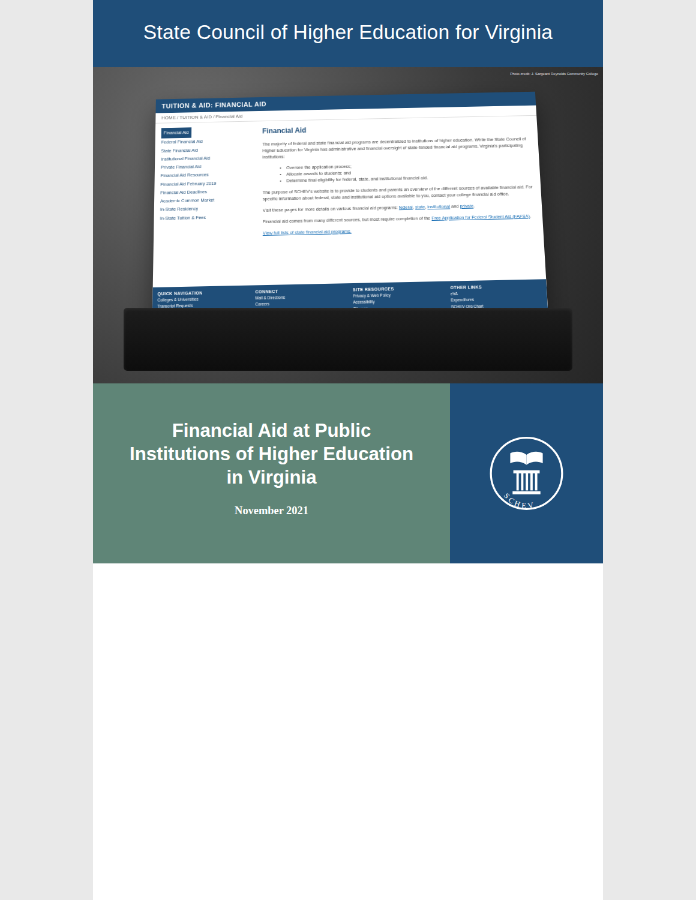State Council of Higher Education for Virginia
Photo credit: J. Sargeant Reynolds Community College
TUITION & AID: FINANCIAL AID
HOME / TUITION & AID / Financial Aid
Financial Aid
Federal Financial Aid
State Financial Aid
Institutional Financial Aid
Private Financial Aid
Financial Aid Resources
Financial Aid February 2019
Financial Aid Deadlines
Academic Common Market
In-State Residency
In-State Tuition & Fees
Financial Aid
The majority of federal and state financial aid programs are decentralized to institutions of higher education. While the State Council of Higher Education for Virginia has administrative and financial oversight of state-funded financial aid programs, Virginia's participating institutions:
Oversee the application process;
Allocate awards to students; and
Determine final eligibility for federal, state, and institutional financial aid.
The purpose of SCHEV's website is to provide to students and parents an overview of the different sources of available financial aid. For specific information about federal, state and institutional aid options available to you, contact your college financial aid office.
Visit these pages for more details on various financial aid programs: federal, state, institutional and private.
Financial aid comes from many different sources, but most require completion of the Free Application for Federal Student Aid (FAFSA).
View full lists of state financial aid programs.
QUICK NAVIGATION Colleges & Universities
Transcript Requests
Student Complaint Form
Tuition Guaranty Fund Form
CONNECT Mail & Directions
Careers
Contact Us
SITE RESOURCES Privacy & Web Policy
Accessibility
Sitemap
Freedom of Information Act
OTHER LINKS eVA
Expenditures
SCHEV Org Chart
Financial Aid at Public
Institutions of Higher Education
in Virginia
November 2021
SCHEV